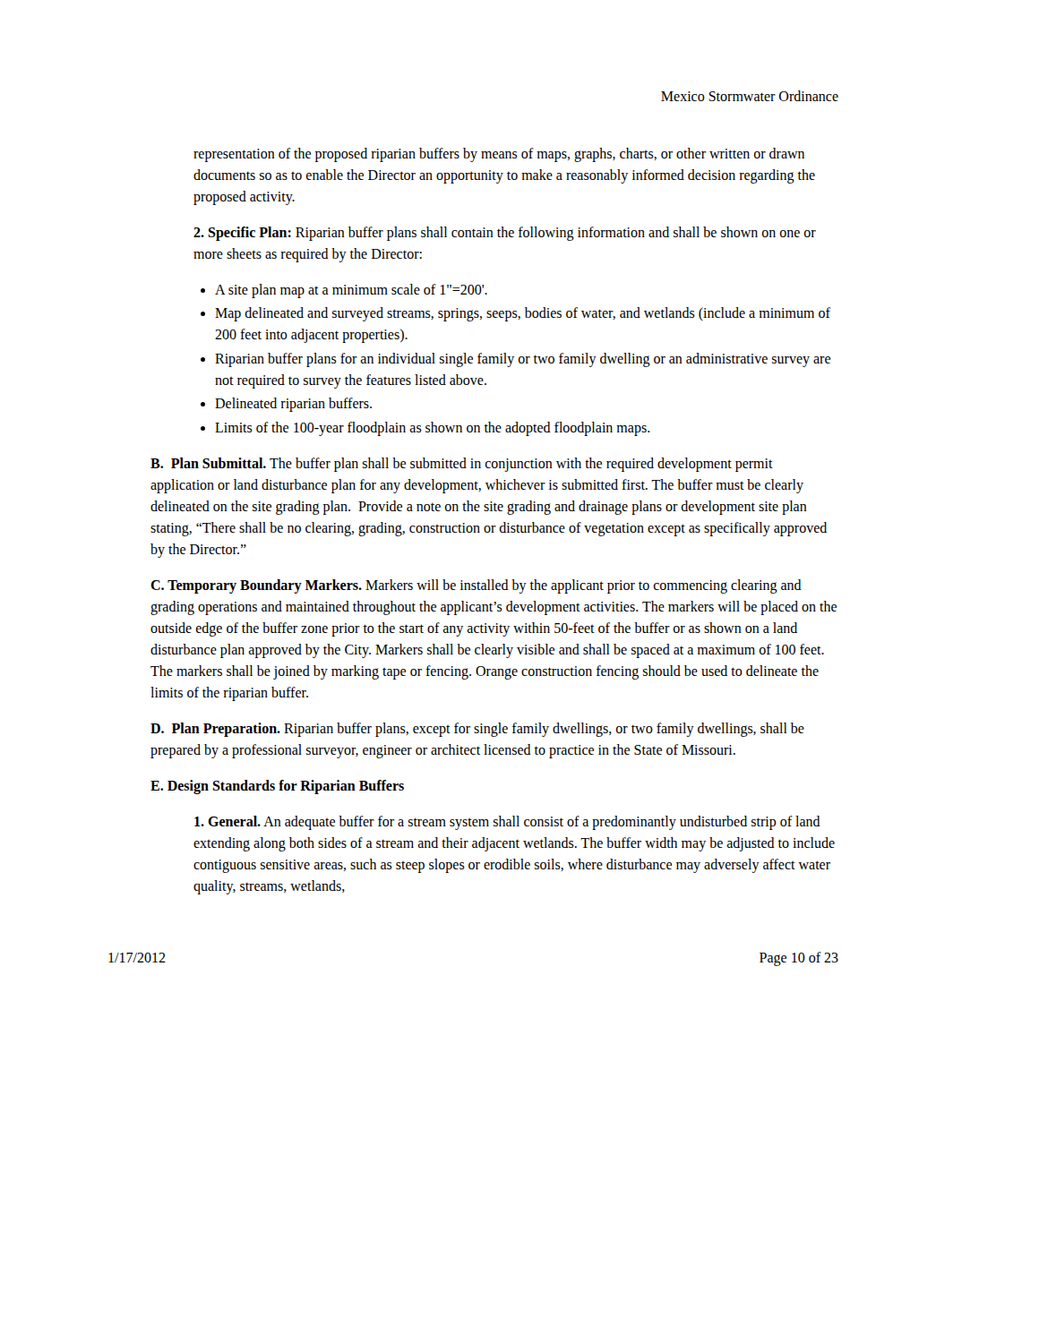Mexico Stormwater Ordinance
representation of the proposed riparian buffers by means of maps, graphs, charts, or other written or drawn documents so as to enable the Director an opportunity to make a reasonably informed decision regarding the proposed activity.
2. Specific Plan: Riparian buffer plans shall contain the following information and shall be shown on one or more sheets as required by the Director:
A site plan map at a minimum scale of 1"=200'.
Map delineated and surveyed streams, springs, seeps, bodies of water, and wetlands (include a minimum of 200 feet into adjacent properties).
Riparian buffer plans for an individual single family or two family dwelling or an administrative survey are not required to survey the features listed above.
Delineated riparian buffers.
Limits of the 100-year floodplain as shown on the adopted floodplain maps.
B. Plan Submittal. The buffer plan shall be submitted in conjunction with the required development permit application or land disturbance plan for any development, whichever is submitted first. The buffer must be clearly delineated on the site grading plan. Provide a note on the site grading and drainage plans or development site plan stating, “There shall be no clearing, grading, construction or disturbance of vegetation except as specifically approved by the Director.”
C. Temporary Boundary Markers. Markers will be installed by the applicant prior to commencing clearing and grading operations and maintained throughout the applicant’s development activities. The markers will be placed on the outside edge of the buffer zone prior to the start of any activity within 50-feet of the buffer or as shown on a land disturbance plan approved by the City. Markers shall be clearly visible and shall be spaced at a maximum of 100 feet. The markers shall be joined by marking tape or fencing. Orange construction fencing should be used to delineate the limits of the riparian buffer.
D. Plan Preparation. Riparian buffer plans, except for single family dwellings, or two family dwellings, shall be prepared by a professional surveyor, engineer or architect licensed to practice in the State of Missouri.
E. Design Standards for Riparian Buffers
1. General. An adequate buffer for a stream system shall consist of a predominantly undisturbed strip of land extending along both sides of a stream and their adjacent wetlands. The buffer width may be adjusted to include contiguous sensitive areas, such as steep slopes or erodible soils, where disturbance may adversely affect water quality, streams, wetlands,
1/17/2012 Page 10 of 23